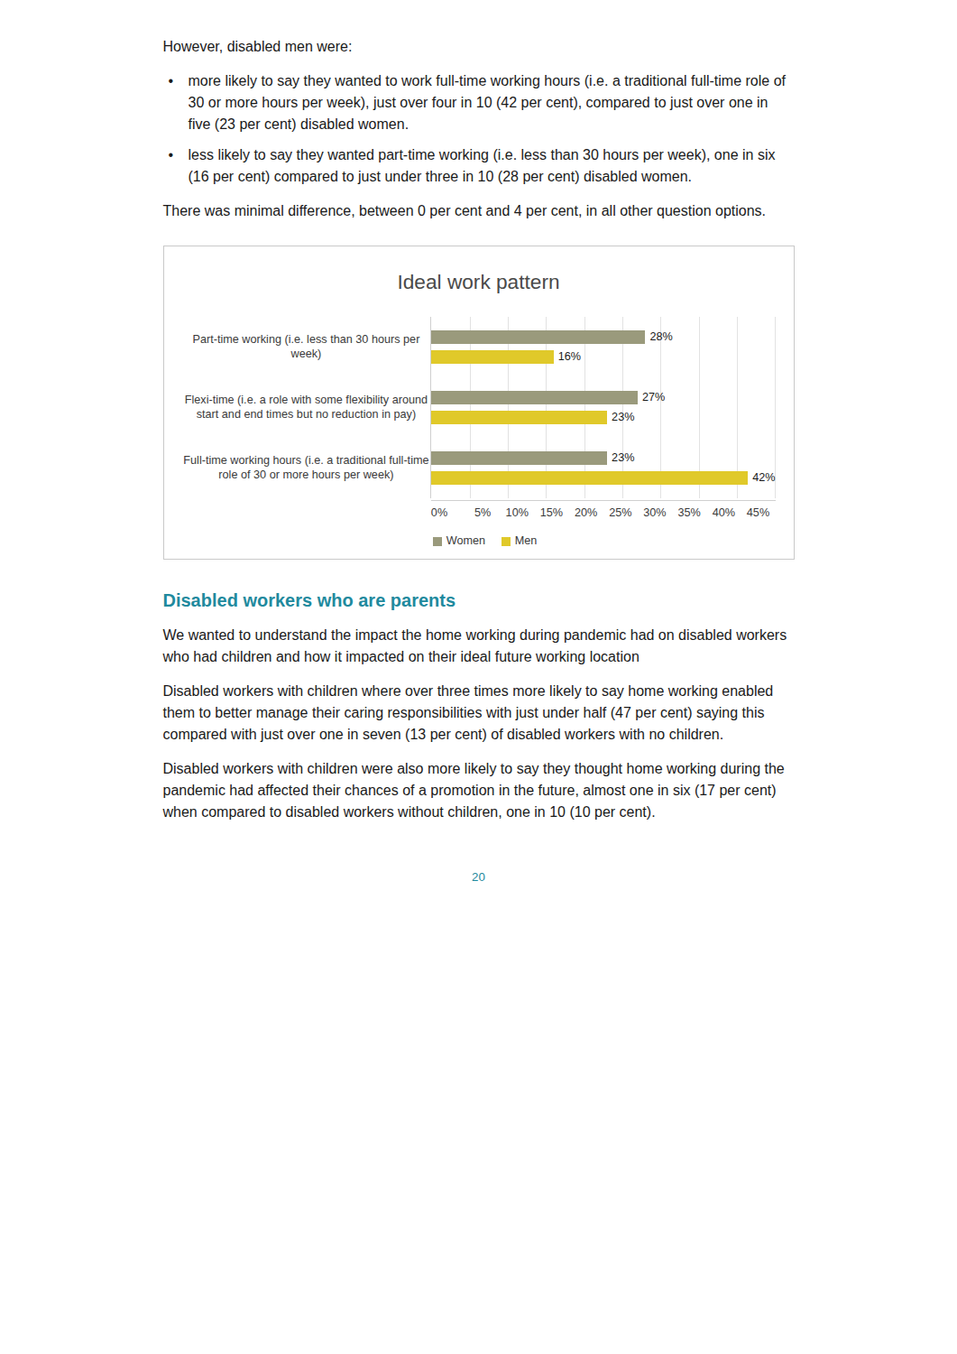However, disabled men were:
more likely to say they wanted to work full-time working hours (i.e. a traditional full-time role of 30 or more hours per week), just over four in 10 (42 per cent), compared to just over one in five (23 per cent) disabled women.
less likely to say they wanted part-time working (i.e. less than 30 hours per week), one in six (16 per cent) compared to just under three in 10 (28 per cent) disabled women.
There was minimal difference, between 0 per cent and 4 per cent, in all other question options.
Ideal work pattern
| Part-time working (i.e. less than 30 hours per week) | 28% 16% |
| Flexi-time (i.e. a role with some flexibility around start and end times but no reduction in pay) | 27% 23% |
| Full-time working hours (i.e. a traditional full-time role of 30 or more hours per week) | 23% 42% |
| | 0% 5% 10% 15% 20% 25% 30% 35% 40% 45% |
Women Men
Disabled workers who are parents
We wanted to understand the impact the home working during pandemic had on disabled workers who had children and how it impacted on their ideal future working location
Disabled workers with children where over three times more likely to say home working enabled them to better manage their caring responsibilities with just under half (47 per cent) saying this compared with just over one in seven (13 per cent) of disabled workers with no children.
Disabled workers with children were also more likely to say they thought home working during the pandemic had affected their chances of a promotion in the future, almost one in six (17 per cent) when compared to disabled workers without children, one in 10 (10 per cent).
20